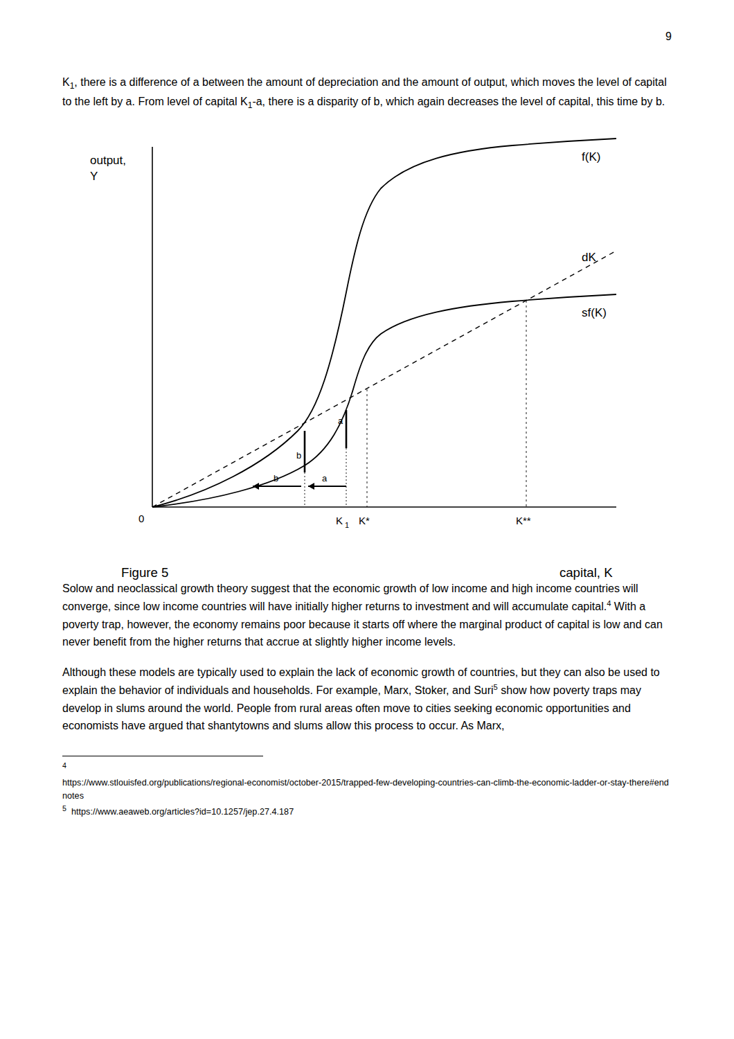9
K1, there is a difference of a between the amount of depreciation and the amount of output, which moves the level of capital to the left by a. From level of capital K1-a, there is a disparity of b, which again decreases the level of capital, this time by b.
output, Y f(K) dK sf(K) a b a b 0 K 1 K* K**
Figure 5
capital, K
Solow and neoclassical growth theory suggest that the economic growth of low income and high income countries will converge, since low income countries will have initially higher returns to investment and will accumulate capital.4 With a poverty trap, however, the economy remains poor because it starts off where the marginal product of capital is low and can never benefit from the higher returns that accrue at slightly higher income levels.
Although these models are typically used to explain the lack of economic growth of countries, but they can also be used to explain the behavior of individuals and households. For example, Marx, Stoker, and Suri5 show how poverty traps may develop in slums around the world. People from rural areas often move to cities seeking economic opportunities and economists have argued that shantytowns and slums allow this process to occur. As Marx,
4
https://www.stlouisfed.org/publications/regional-economist/october-2015/trapped-few-developing-countries-can-climb-the-economic-ladder-or-stay-there#endnotes
5 https://www.aeaweb.org/articles?id=10.1257/jep.27.4.187